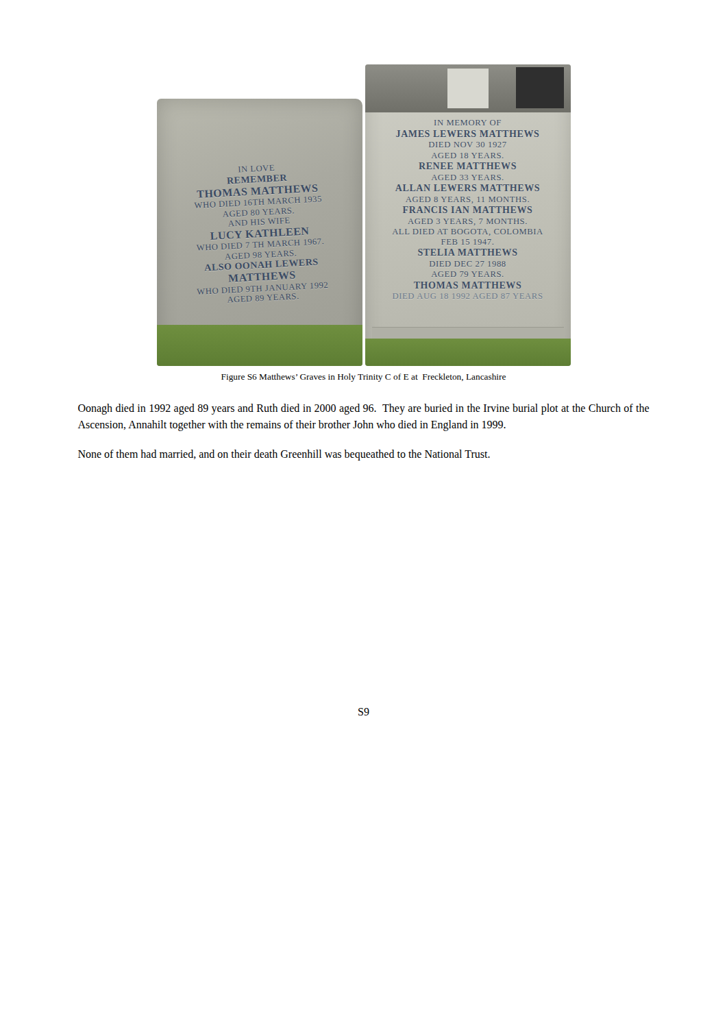IN LOVE
REMEMBER
THOMAS MATTHEWS
WHO DIED 16TH MARCH 1935
AGED 80 YEARS.
AND HIS WIFE
LUCY KATHLEEN
WHO DIED 7 TH MARCH 1967.
AGED 98 YEARS.
ALSO OONAH LEWERS
MATTHEWS
WHO DIED 9TH JANUARY 1992
AGED 89 YEARS.
IN MEMORY OF
JAMES LEWERS MATTHEWS
DIED NOV 30 1927
AGED 18 YEARS.
RENEE MATTHEWS
AGED 33 YEARS.
ALLAN LEWERS MATTHEWS
AGED 8 YEARS, 11 MONTHS.
FRANCIS IAN MATTHEWS
AGED 3 YEARS, 7 MONTHS.
ALL DIED AT BOGOTA, COLOMBIA
FEB 15 1947.
STELIA MATTHEWS
DIED DEC 27 1988
AGED 79 YEARS.
THOMAS MATTHEWS
DIED AUG 18 1992 AGED 87 YEARS
Figure S6 Matthews’ Graves in Holy Trinity C of E at Freckleton, Lancashire
Oonagh died in 1992 aged 89 years and Ruth died in 2000 aged 96. They are buried in the Irvine burial plot at the Church of the Ascension, Annahilt together with the remains of their brother John who died in England in 1999.
None of them had married, and on their death Greenhill was bequeathed to the National Trust.
S9